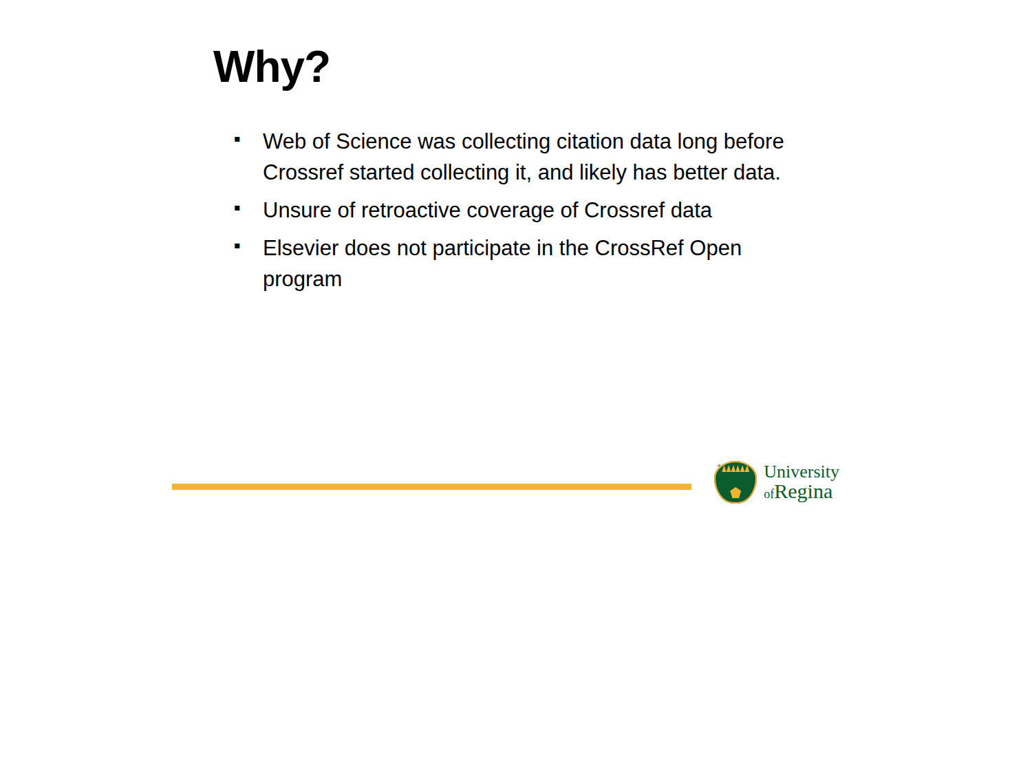Why?
Web of Science was collecting citation data long before Crossref started collecting it, and likely has better data.
Unsure of retroactive coverage of Crossref data
Elsevier does not participate in the CrossRef Open program
19
University
of Regina